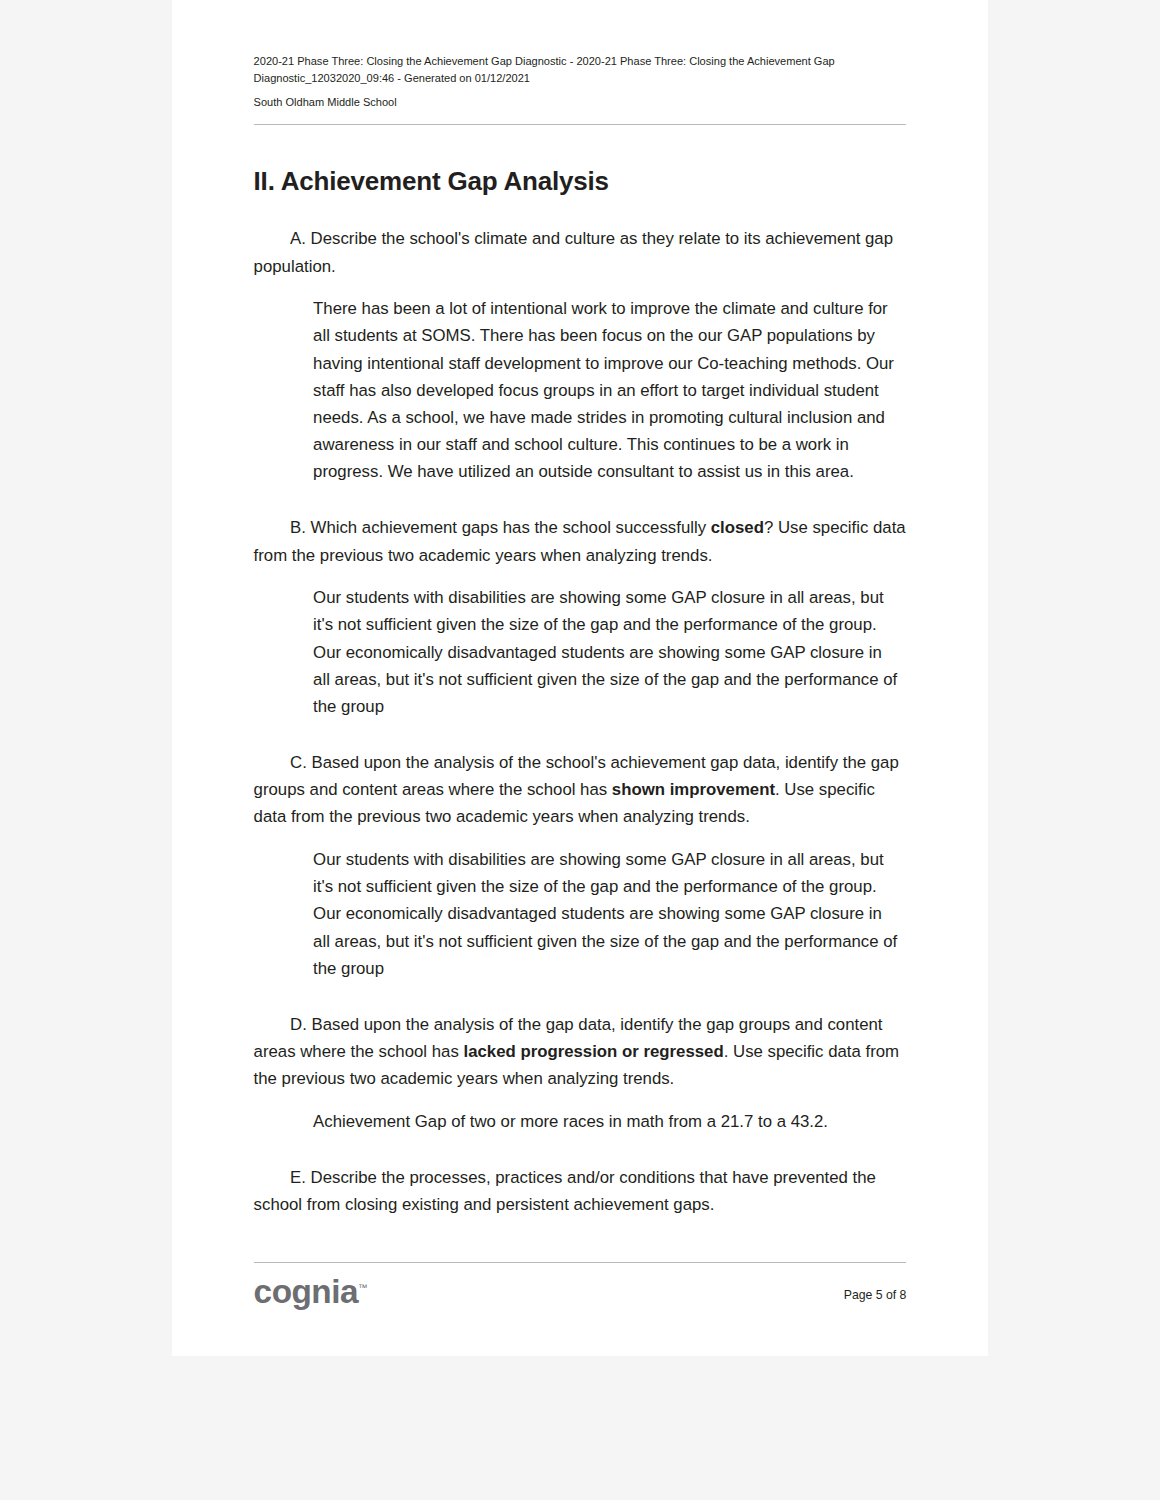2020-21 Phase Three: Closing the Achievement Gap Diagnostic - 2020-21 Phase Three: Closing the Achievement Gap Diagnostic_12032020_09:46 - Generated on 01/12/2021 South Oldham Middle School
II. Achievement Gap Analysis
A. Describe the school's climate and culture as they relate to its achievement gap population.
There has been a lot of intentional work to improve the climate and culture for all students at SOMS. There has been focus on the our GAP populations by having intentional staff development to improve our Co-teaching methods. Our staff has also developed focus groups in an effort to target individual student needs. As a school, we have made strides in promoting cultural inclusion and awareness in our staff and school culture. This continues to be a work in progress. We have utilized an outside consultant to assist us in this area.
B. Which achievement gaps has the school successfully closed? Use specific data from the previous two academic years when analyzing trends.
Our students with disabilities are showing some GAP closure in all areas, but it's not sufficient given the size of the gap and the performance of the group. Our economically disadvantaged students are showing some GAP closure in all areas, but it's not sufficient given the size of the gap and the performance of the group
C. Based upon the analysis of the school's achievement gap data, identify the gap groups and content areas where the school has shown improvement. Use specific data from the previous two academic years when analyzing trends.
Our students with disabilities are showing some GAP closure in all areas, but it's not sufficient given the size of the gap and the performance of the group. Our economically disadvantaged students are showing some GAP closure in all areas, but it's not sufficient given the size of the gap and the performance of the group
D. Based upon the analysis of the gap data, identify the gap groups and content areas where the school has lacked progression or regressed. Use specific data from the previous two academic years when analyzing trends.
Achievement Gap of two or more races in math from a 21.7 to a 43.2.
E. Describe the processes, practices and/or conditions that have prevented the school from closing existing and persistent achievement gaps.
cognia™
Page 5 of 8